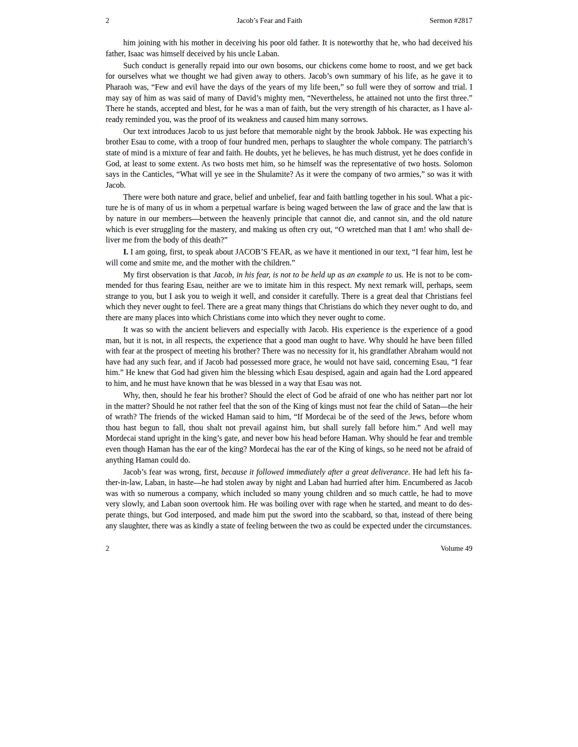2 Jacob’s Fear and Faith Sermon #2817
him joining with his mother in deceiving his poor old father. It is noteworthy that he, who had deceived his father, Isaac was himself deceived by his uncle Laban.
Such conduct is generally repaid into our own bosoms, our chickens come home to roost, and we get back for ourselves what we thought we had given away to others. Jacob’s own summary of his life, as he gave it to Pharaoh was, “Few and evil have the days of the years of my life been,” so full were they of sorrow and trial. I may say of him as was said of many of David’s mighty men, “Nevertheless, he attained not unto the first three.” There he stands, accepted and blest, for he was a man of faith, but the very strength of his character, as I have already reminded you, was the proof of its weakness and caused him many sorrows.
Our text introduces Jacob to us just before that memorable night by the brook Jabbok. He was expecting his brother Esau to come, with a troop of four hundred men, perhaps to slaughter the whole company. The patriarch’s state of mind is a mixture of fear and faith. He doubts, yet he believes, he has much distrust, yet he does confide in God, at least to some extent. As two hosts met him, so he himself was the representative of two hosts. Solomon says in the Canticles, “What will ye see in the Shulamite? As it were the company of two armies,” so was it with Jacob.
There were both nature and grace, belief and unbelief, fear and faith battling together in his soul. What a picture he is of many of us in whom a perpetual warfare is being waged between the law of grace and the law that is by nature in our members—between the heavenly principle that cannot die, and cannot sin, and the old nature which is ever struggling for the mastery, and making us often cry out, “O wretched man that I am! who shall deliver me from the body of this death?”
I. I am going, first, to speak about JACOB’S FEAR, as we have it mentioned in our text, “I fear him, lest he will come and smite me, and the mother with the children.”
My first observation is that Jacob, in his fear, is not to be held up as an example to us. He is not to be commended for thus fearing Esau, neither are we to imitate him in this respect. My next remark will, perhaps, seem strange to you, but I ask you to weigh it well, and consider it carefully. There is a great deal that Christians feel which they never ought to feel. There are a great many things that Christians do which they never ought to do, and there are many places into which Christians come into which they never ought to come.
It was so with the ancient believers and especially with Jacob. His experience is the experience of a good man, but it is not, in all respects, the experience that a good man ought to have. Why should he have been filled with fear at the prospect of meeting his brother? There was no necessity for it, his grandfather Abraham would not have had any such fear, and if Jacob had possessed more grace, he would not have said, concerning Esau, “I fear him.” He knew that God had given him the blessing which Esau despised, again and again had the Lord appeared to him, and he must have known that he was blessed in a way that Esau was not.
Why, then, should he fear his brother? Should the elect of God be afraid of one who has neither part nor lot in the matter? Should he not rather feel that the son of the King of kings must not fear the child of Satan—the heir of wrath? The friends of the wicked Haman said to him, “If Mordecai be of the seed of the Jews, before whom thou hast begun to fall, thou shalt not prevail against him, but shall surely fall before him.” And well may Mordecai stand upright in the king’s gate, and never bow his head before Haman. Why should he fear and tremble even though Haman has the ear of the king? Mordecai has the ear of the King of kings, so he need not be afraid of anything Haman could do.
Jacob’s fear was wrong, first, because it followed immediately after a great deliverance. He had left his father-in-law, Laban, in haste—he had stolen away by night and Laban had hurried after him. Encumbered as Jacob was with so numerous a company, which included so many young children and so much cattle, he had to move very slowly, and Laban soon overtook him. He was boiling over with rage when he started, and meant to do desperate things, but God interposed, and made him put the sword into the scabbard, so that, instead of there being any slaughter, there was as kindly a state of feeling between the two as could be expected under the circumstances.
2 Volume 49